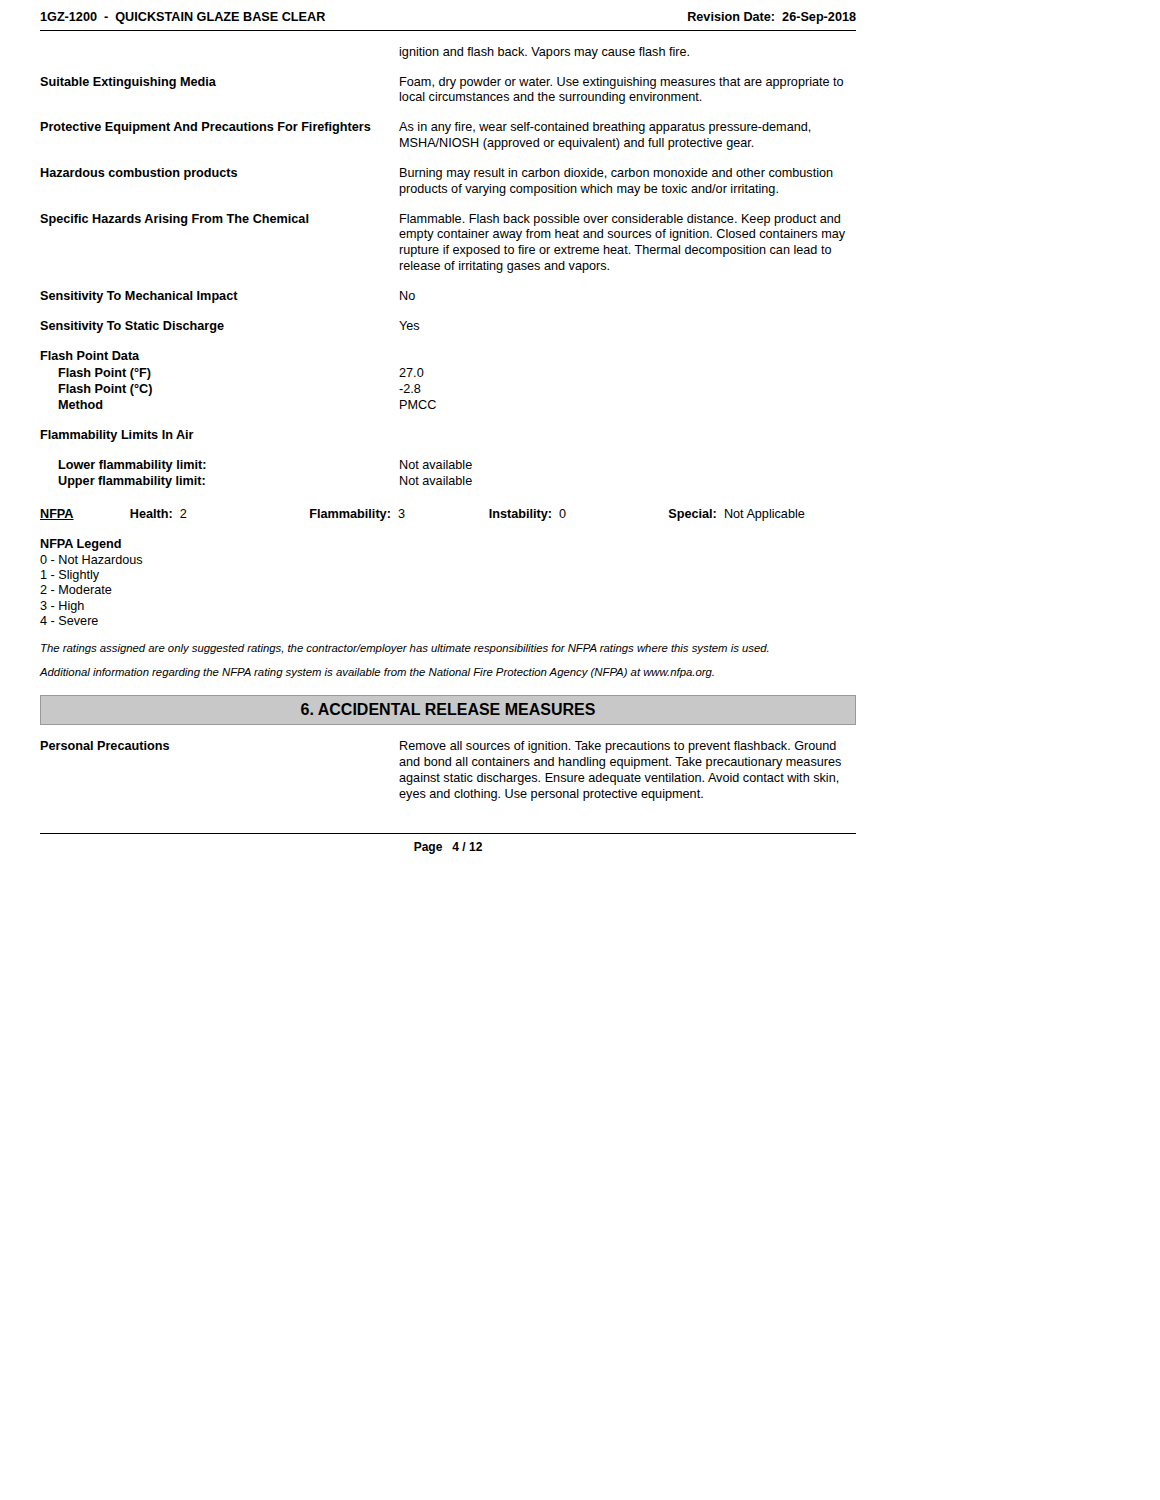1GZ-1200 - QUICKSTAIN GLAZE BASE CLEAR
Revision Date: 26-Sep-2018
ignition and flash back. Vapors may cause flash fire.
Suitable Extinguishing Media
Foam, dry powder or water. Use extinguishing measures that are appropriate to local circumstances and the surrounding environment.
Protective Equipment And Precautions For Firefighters
As in any fire, wear self-contained breathing apparatus pressure-demand, MSHA/NIOSH (approved or equivalent) and full protective gear.
Hazardous combustion products
Burning may result in carbon dioxide, carbon monoxide and other combustion products of varying composition which may be toxic and/or irritating.
Specific Hazards Arising From The Chemical
Flammable. Flash back possible over considerable distance. Keep product and empty container away from heat and sources of ignition. Closed containers may rupture if exposed to fire or extreme heat. Thermal decomposition can lead to release of irritating gases and vapors.
Sensitivity To Mechanical Impact
No
Sensitivity To Static Discharge
Yes
Flash Point Data
Flash Point (°F)
27.0
Flash Point (°C)
-2.8
Method
PMCC
Flammability Limits In Air
Lower flammability limit:
Not available
Upper flammability limit:
Not available
NFPA
Health: 2
Flammability: 3
Instability: 0
Special: Not Applicable
NFPA Legend
0 - Not Hazardous
1 - Slightly
2 - Moderate
3 - High
4 - Severe
The ratings assigned are only suggested ratings, the contractor/employer has ultimate responsibilities for NFPA ratings where this system is used.
Additional information regarding the NFPA rating system is available from the National Fire Protection Agency (NFPA) at www.nfpa.org.
6. ACCIDENTAL RELEASE MEASURES
Personal Precautions
Remove all sources of ignition. Take precautions to prevent flashback. Ground and bond all containers and handling equipment. Take precautionary measures against static discharges. Ensure adequate ventilation. Avoid contact with skin, eyes and clothing. Use personal protective equipment.
Page 4 / 12